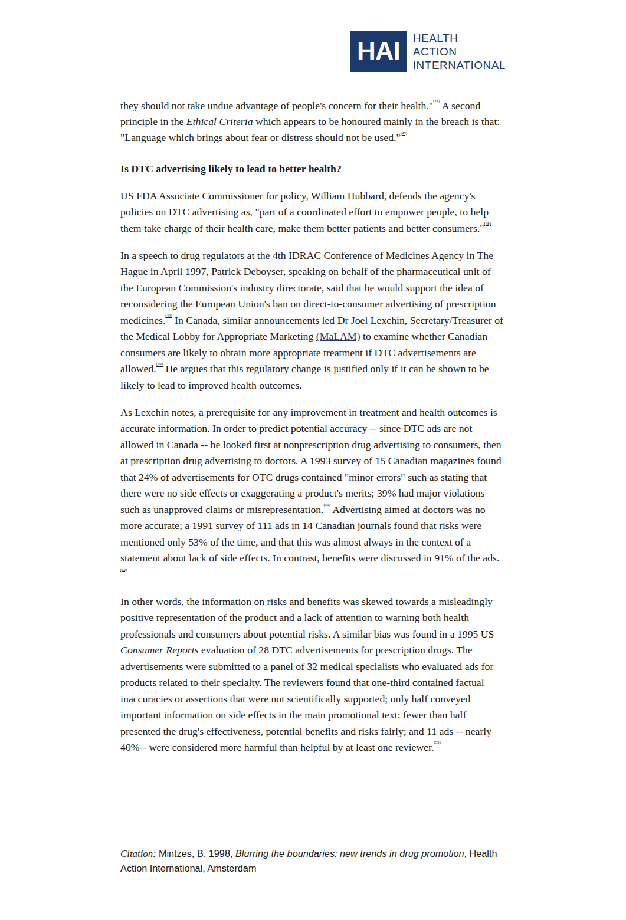HAI
HEALTH ACTION INTERNATIONAL
they should not take undue advantage of people's concern for their health."(46) A second principle in the Ethical Criteria which appears to be honoured mainly in the breach is that: "Language which brings about fear or distress should not be used."(47)
Is DTC advertising likely to lead to better health?
US FDA Associate Commissioner for policy, William Hubbard, defends the agency's policies on DTC advertising as, "part of a coordinated effort to empower people, to help them take charge of their health care, make them better patients and better consumers."(48)
In a speech to drug regulators at the 4th IDRAC Conference of Medicines Agency in The Hague in April 1997, Patrick Deboyser, speaking on behalf of the pharmaceutical unit of the European Commission's industry directorate, said that he would support the idea of reconsidering the European Union's ban on direct-to-consumer advertising of prescription medicines.(49) In Canada, similar announcements led Dr Joel Lexchin, Secretary/Treasurer of the Medical Lobby for Appropriate Marketing (MaLAM) to examine whether Canadian consumers are likely to obtain more appropriate treatment if DTC advertisements are allowed.(50) He argues that this regulatory change is justified only if it can be shown to be likely to lead to improved health outcomes.
As Lexchin notes, a prerequisite for any improvement in treatment and health outcomes is accurate information. In order to predict potential accuracy -- since DTC ads are not allowed in Canada -- he looked first at nonprescription drug advertising to consumers, then at prescription drug advertising to doctors. A 1993 survey of 15 Canadian magazines found that 24% of advertisements for OTC drugs contained "minor errors" such as stating that there were no side effects or exaggerating a product's merits; 39% had major violations such as unapproved claims or misrepresentation.(51) Advertising aimed at doctors was no more accurate; a 1991 survey of 111 ads in 14 Canadian journals found that risks were mentioned only 53% of the time, and that this was almost always in the context of a statement about lack of side effects. In contrast, benefits were discussed in 91% of the ads.(52)
In other words, the information on risks and benefits was skewed towards a misleadingly positive representation of the product and a lack of attention to warning both health professionals and consumers about potential risks. A similar bias was found in a 1995 US Consumer Reports evaluation of 28 DTC advertisements for prescription drugs. The advertisements were submitted to a panel of 32 medical specialists who evaluated ads for products related to their specialty. The reviewers found that one-third contained factual inaccuracies or assertions that were not scientifically supported; only half conveyed important information on side effects in the main promotional text; fewer than half presented the drug's effectiveness, potential benefits and risks fairly; and 11 ads -- nearly 40%-- were considered more harmful than helpful by at least one reviewer.(53)
Citation: Mintzes, B. 1998, Blurring the boundaries: new trends in drug promotion, Health Action International, Amsterdam